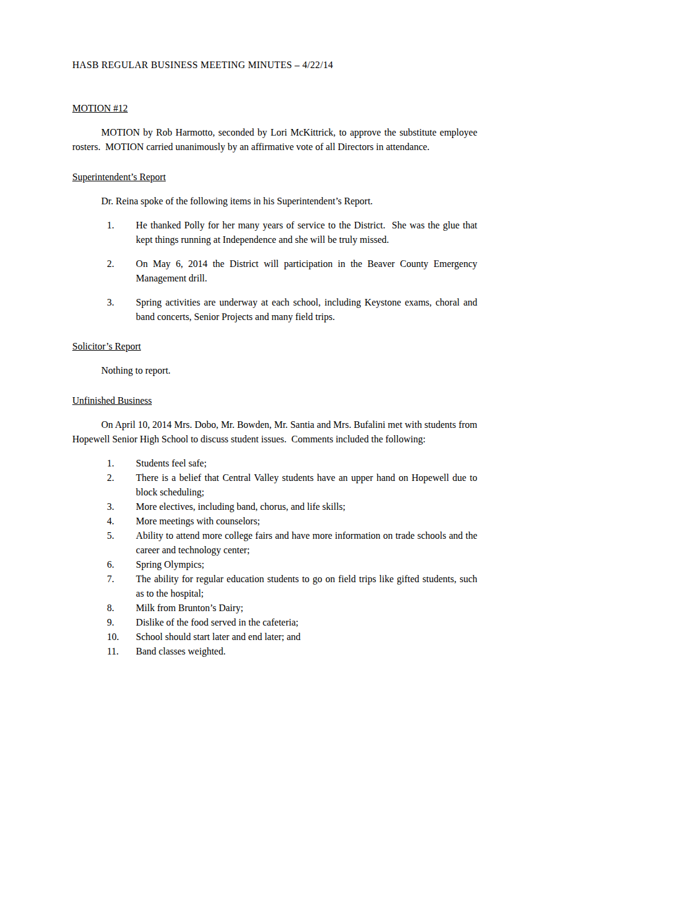HASB REGULAR BUSINESS MEETING MINUTES – 4/22/14
MOTION #12
MOTION by Rob Harmotto, seconded by Lori McKittrick, to approve the substitute employee rosters. MOTION carried unanimously by an affirmative vote of all Directors in attendance.
Superintendent’s Report
Dr. Reina spoke of the following items in his Superintendent’s Report.
He thanked Polly for her many years of service to the District. She was the glue that kept things running at Independence and she will be truly missed.
On May 6, 2014 the District will participation in the Beaver County Emergency Management drill.
Spring activities are underway at each school, including Keystone exams, choral and band concerts, Senior Projects and many field trips.
Solicitor’s Report
Nothing to report.
Unfinished Business
On April 10, 2014 Mrs. Dobo, Mr. Bowden, Mr. Santia and Mrs. Bufalini met with students from Hopewell Senior High School to discuss student issues. Comments included the following:
Students feel safe;
There is a belief that Central Valley students have an upper hand on Hopewell due to block scheduling;
More electives, including band, chorus, and life skills;
More meetings with counselors;
Ability to attend more college fairs and have more information on trade schools and the career and technology center;
Spring Olympics;
The ability for regular education students to go on field trips like gifted students, such as to the hospital;
Milk from Brunton’s Dairy;
Dislike of the food served in the cafeteria;
School should start later and end later; and
Band classes weighted.